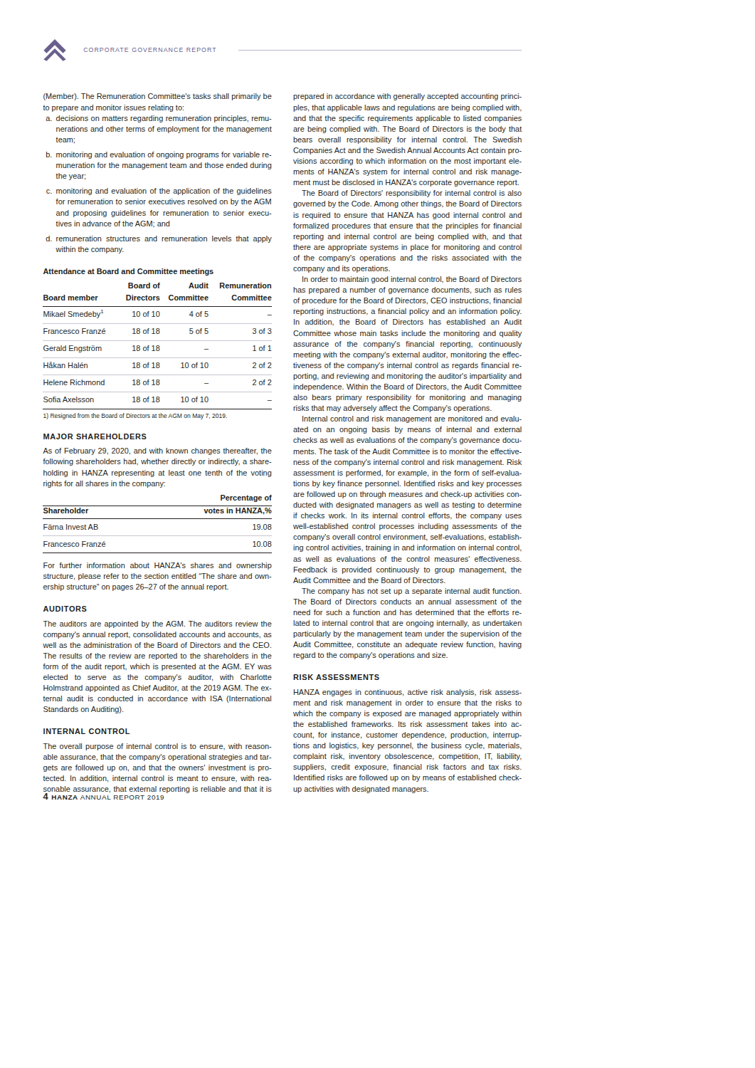Corporate Governance Report
(Member). The Remuneration Committee's tasks shall primarily be to prepare and monitor issues relating to:
decisions on matters regarding remuneration principles, remunerations and other terms of employment for the management team;
monitoring and evaluation of ongoing programs for variable remuneration for the management team and those ended during the year;
monitoring and evaluation of the application of the guidelines for remuneration to senior executives resolved on by the AGM and proposing guidelines for remuneration to senior executives in advance of the AGM; and
remuneration structures and remuneration levels that apply within the company.
Attendance at Board and Committee meetings
| | Board of | Audit | Remuneration |
| --- | --- | --- | --- |
| Board member | Directors | Committee | Committee |
| Mikael Smedeby 1 | 10 of 10 | 4 of 5 | – |
| Francesco Franzé | 18 of 18 | 5 of 5 | 3 of 3 |
| Gerald Engström | 18 of 18 | – | 1 of 1 |
| Håkan Halén | 18 of 18 | 10 of 10 | 2 of 2 |
| Helene Richmond | 18 of 18 | – | 2 of 2 |
| Sofia Axelsson | 18 of 18 | 10 of 10 | – |
1) Resigned from the Board of Directors at the AGM on May 7, 2019.
Major shareholders
As of February 29, 2020, and with known changes thereafter, the following shareholders had, whether directly or indirectly, a shareholding in HANZA representing at least one tenth of the voting rights for all shares in the company:
| | Percentage of |
| --- | --- |
| Shareholder | votes in HANZA,% |
| Färna Invest AB | 19.08 |
| Francesco Franzé | 10.08 |
For further information about HANZA's shares and ownership structure, please refer to the section entitled “The share and ownership structure” on pages 26–27 of the annual report.
Auditors
The auditors are appointed by the AGM. The auditors review the company's annual report, consolidated accounts and accounts, as well as the administration of the Board of Directors and the CEO. The results of the review are reported to the shareholders in the form of the audit report, which is presented at the AGM. EY was elected to serve as the company's auditor, with Charlotte Holmstrand appointed as Chief Auditor, at the 2019 AGM. The external audit is conducted in accordance with ISA (International Standards on Auditing).
Internal control
The overall purpose of internal control is to ensure, with reasonable assurance, that the company's operational strategies and targets are followed up on, and that the owners' investment is protected. In addition, internal control is meant to ensure, with reasonable assurance, that external reporting is reliable and that it is prepared in accordance with generally accepted accounting principles, that applicable laws and regulations are being complied with, and that the specific requirements applicable to listed companies are being complied with. The Board of Directors is the body that bears overall responsibility for internal control. The Swedish Companies Act and the Swedish Annual Accounts Act contain provisions according to which information on the most important elements of HANZA's system for internal control and risk management must be disclosed in HANZA's corporate governance report.
The Board of Directors' responsibility for internal control is also governed by the Code. Among other things, the Board of Directors is required to ensure that HANZA has good internal control and formalized procedures that ensure that the principles for financial reporting and internal control are being complied with, and that there are appropriate systems in place for monitoring and control of the company's operations and the risks associated with the company and its operations.
In order to maintain good internal control, the Board of Directors has prepared a number of governance documents, such as rules of procedure for the Board of Directors, CEO instructions, financial reporting instructions, a financial policy and an information policy. In addition, the Board of Directors has established an Audit Committee whose main tasks include the monitoring and quality assurance of the company's financial reporting, continuously meeting with the company's external auditor, monitoring the effectiveness of the company's internal control as regards financial reporting, and reviewing and monitoring the auditor's impartiality and independence. Within the Board of Directors, the Audit Committee also bears primary responsibility for monitoring and managing risks that may adversely affect the Company's operations.
Internal control and risk management are monitored and evaluated on an ongoing basis by means of internal and external checks as well as evaluations of the company's governance documents. The task of the Audit Committee is to monitor the effectiveness of the company's internal control and risk management. Risk assessment is performed, for example, in the form of self-evaluations by key finance personnel. Identified risks and key processes are followed up on through measures and check-up activities conducted with designated managers as well as testing to determine if checks work. In its internal control efforts, the company uses well-established control processes including assessments of the company's overall control environment, self-evaluations, establishing control activities, training in and information on internal control, as well as evaluations of the control measures' effectiveness. Feedback is provided continuously to group management, the Audit Committee and the Board of Directors.
The company has not set up a separate internal audit function. The Board of Directors conducts an annual assessment of the need for such a function and has determined that the efforts related to internal control that are ongoing internally, as undertaken particularly by the management team under the supervision of the Audit Committee, constitute an adequate review function, having regard to the company's operations and size.
Risk assessments
HANZA engages in continuous, active risk analysis, risk assessment and risk management in order to ensure that the risks to which the company is exposed are managed appropriately within the established frameworks. Its risk assessment takes into account, for instance, customer dependence, production, interruptions and logistics, key personnel, the business cycle, materials, complaint risk, inventory obsolescence, competition, IT, liability, suppliers, credit exposure, financial risk factors and tax risks. Identified risks are followed up on by means of established check-up activities with designated managers.
4 HANZA ANNUAL REPORT 2019